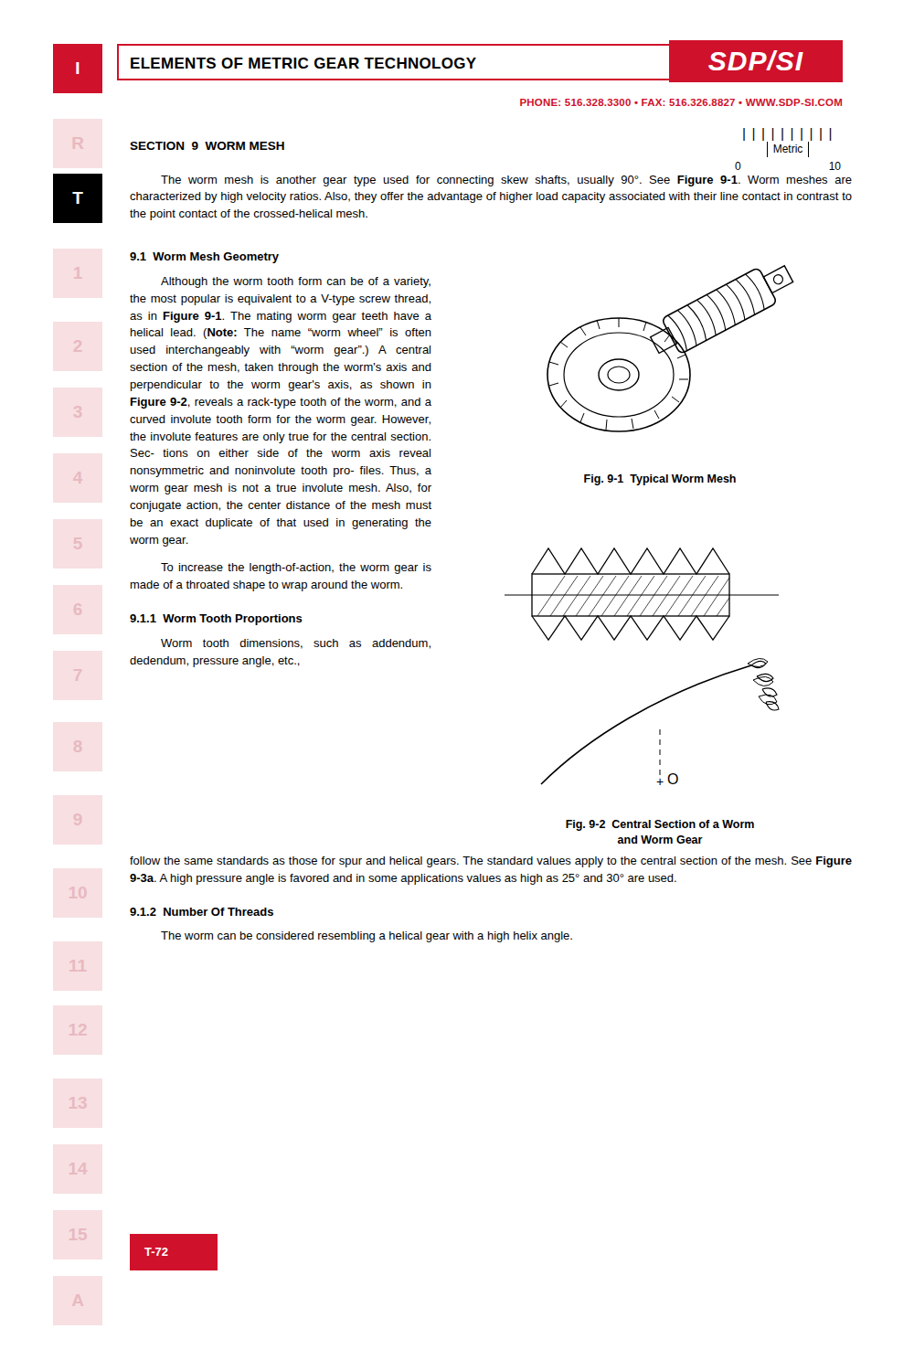I
R
T
1
2
3
4
5
6
7
8
9
10
11
12
13
14
15
A
ELEMENTS OF METRIC GEAR TECHNOLOGY
SDP/SI
PHONE: 516.328.3300 • FAX: 516.326.8827 • WWW.SDP-SI.COM
||||||||||
Metric
010
SECTION 9 WORM MESH
The worm mesh is another gear type used for connecting skew shafts, usually 90°. See Figure 9-1. Worm meshes are characterized by high velocity ratios. Also, they offer the advantage of higher load capacity associated with their line contact in contrast to the point contact of the crossed-helical mesh.
9.1 Worm Mesh Geometry
Although the worm tooth form can be of a variety, the most popular is equivalent to a V-type screw thread, as in Figure 9-1. The mating worm gear teeth have a helical lead. (Note: The name “worm wheel” is often used interchangeably with “worm gear”.) A central section of the mesh, taken through the worm's axis and perpendicular to the worm gear's axis, as shown in Figure 9-2, reveals a rack-type tooth of the worm, and a curved involute tooth form for the worm gear. However, the involute features are only true for the central section. Sec- tions on either side of the worm axis reveal nonsymmetric and noninvolute tooth pro- files. Thus, a worm gear mesh is not a true involute mesh. Also, for conjugate action, the center distance of the mesh must be an exact duplicate of that used in generating the worm gear.
To increase the length-of-action, the worm gear is made of a throated shape to wrap around the worm.
9.1.1 Worm Tooth Proportions
Worm tooth dimensions, such as addendum, dedendum, pressure angle, etc.,
Fig. 9-1 Typical Worm Mesh
+ O
Fig. 9-2 Central Section of a Worm
and Worm Gear
follow the same standards as those for spur and helical gears. The standard values apply to the central section of the mesh. See Figure 9-3a. A high pressure angle is favored and in some applications values as high as 25° and 30° are used.
9.1.2 Number Of Threads
The worm can be considered resembling a helical gear with a high helix angle.
T-72